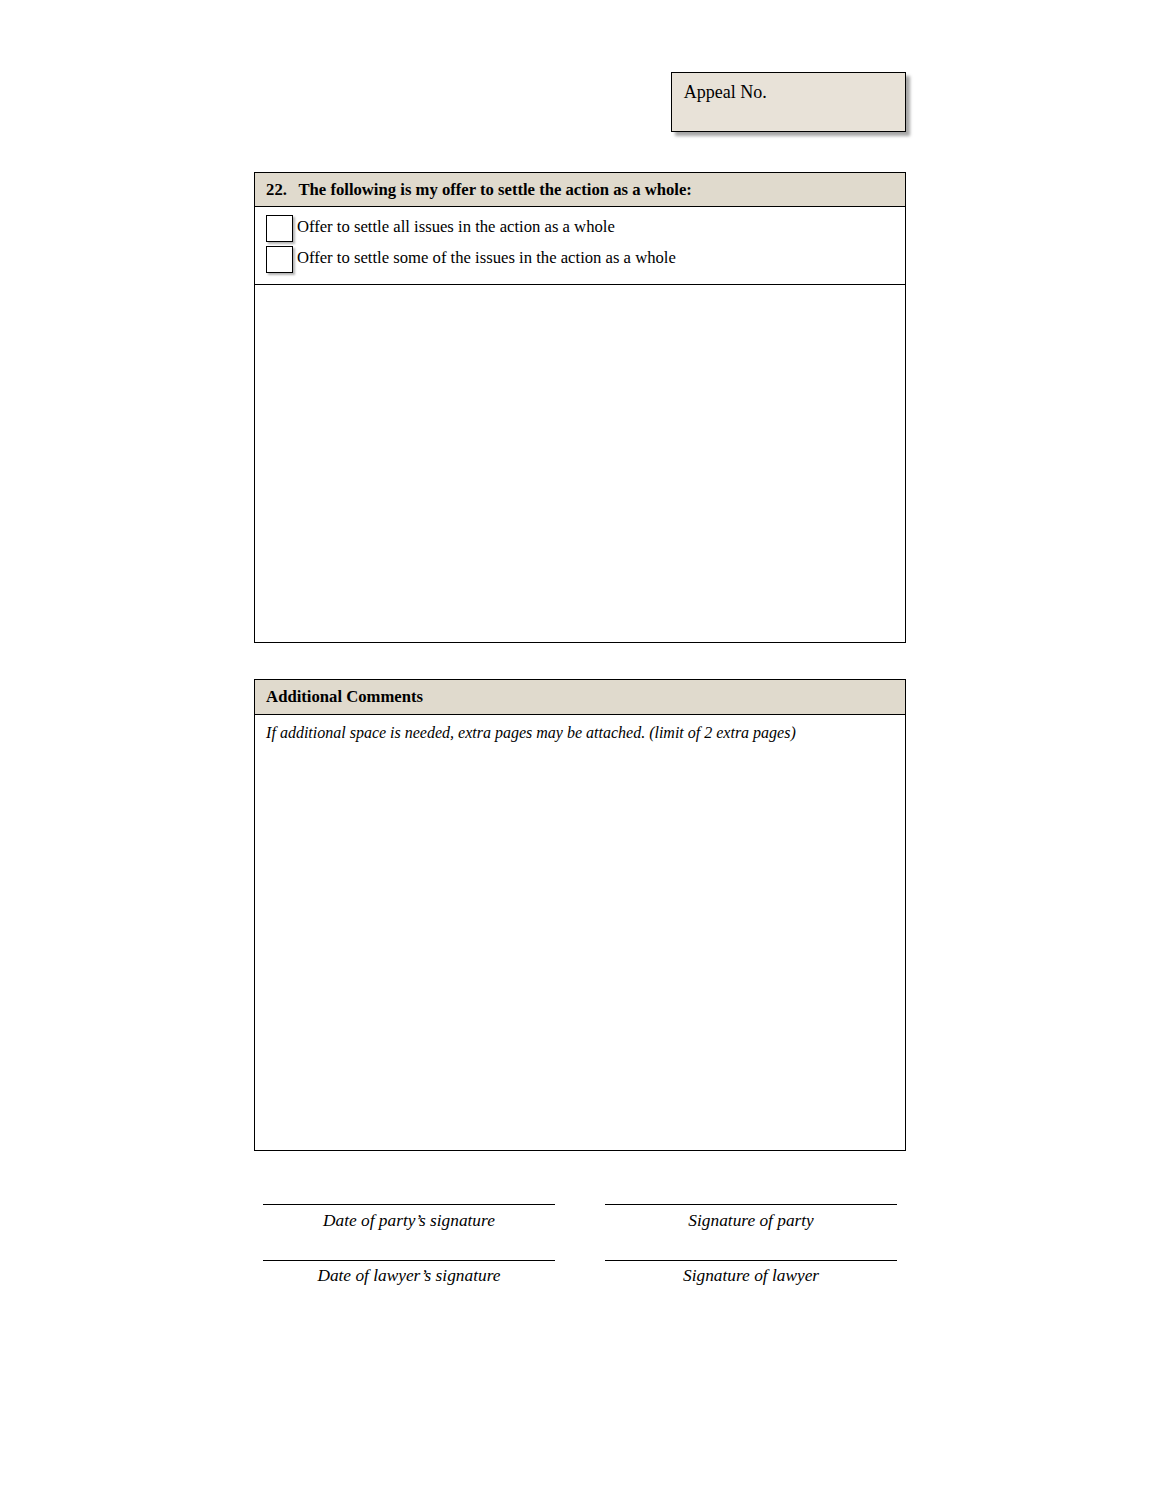Appeal No.
22. The following is my offer to settle the action as a whole:
Offer to settle all issues in the action as a whole
Offer to settle some of the issues in the action as a whole
Additional Comments
If additional space is needed, extra pages may be attached. (limit of 2 extra pages)
Date of party’s signature
Signature of party
Date of lawyer’s signature
Signature of lawyer